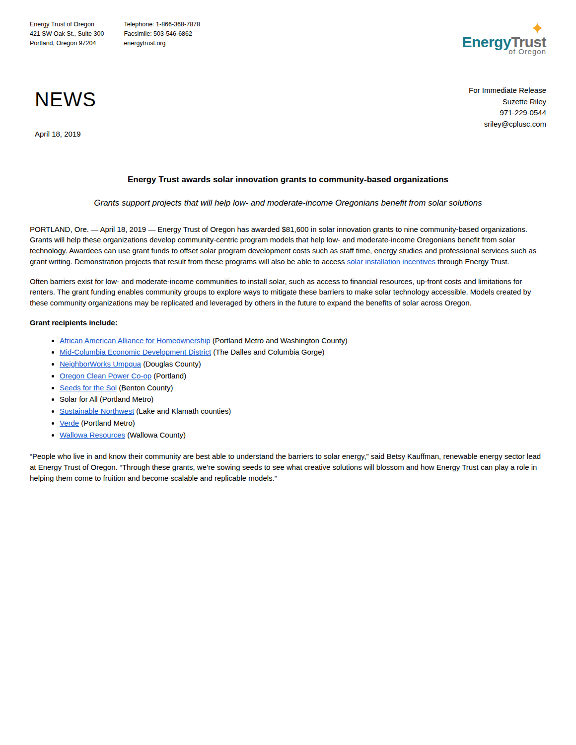Energy Trust of Oregon
421 SW Oak St., Suite 300
Portland, Oregon 97204
Telephone: 1-866-368-7878
Facsimile: 503-546-6862
energytrust.org
✦ Energy Trust of Oregon
NEWS
April 18, 2019
For Immediate Release
Suzette Riley
971-229-0544
sriley@cplusc.com
Energy Trust awards solar innovation grants to community-based organizations
Grants support projects that will help low- and moderate-income Oregonians benefit from solar solutions
PORTLAND, Ore. — April 18, 2019 — Energy Trust of Oregon has awarded $81,600 in solar innovation grants to nine community-based organizations. Grants will help these organizations develop community-centric program models that help low- and moderate-income Oregonians benefit from solar technology. Awardees can use grant funds to offset solar program development costs such as staff time, energy studies and professional services such as grant writing. Demonstration projects that result from these programs will also be able to access solar installation incentives through Energy Trust.
Often barriers exist for low- and moderate-income communities to install solar, such as access to financial resources, up-front costs and limitations for renters. The grant funding enables community groups to explore ways to mitigate these barriers to make solar technology accessible. Models created by these community organizations may be replicated and leveraged by others in the future to expand the benefits of solar across Oregon.
Grant recipients include:
African American Alliance for Homeownership (Portland Metro and Washington County)
Mid-Columbia Economic Development District (The Dalles and Columbia Gorge)
NeighborWorks Umpqua (Douglas County)
Oregon Clean Power Co-op (Portland)
Seeds for the Sol (Benton County)
Solar for All (Portland Metro)
Sustainable Northwest (Lake and Klamath counties)
Verde (Portland Metro)
Wallowa Resources (Wallowa County)
“People who live in and know their community are best able to understand the barriers to solar energy,” said Betsy Kauffman, renewable energy sector lead at Energy Trust of Oregon. “Through these grants, we’re sowing seeds to see what creative solutions will blossom and how Energy Trust can play a role in helping them come to fruition and become scalable and replicable models.”